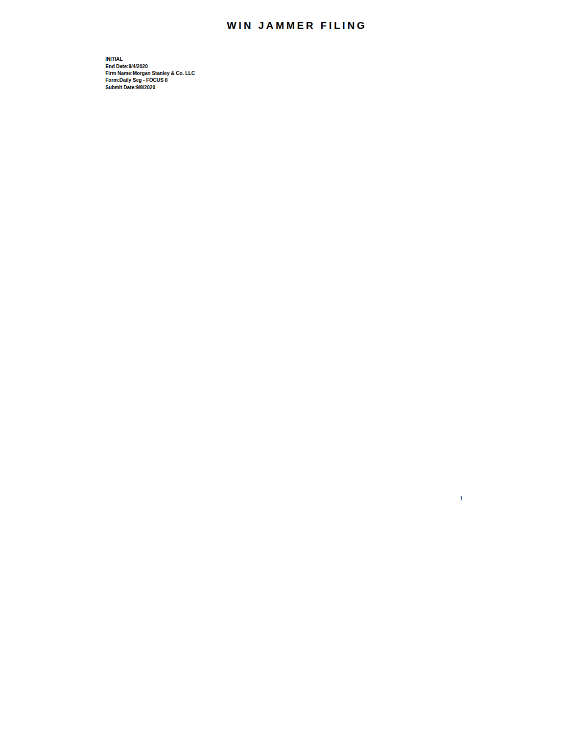WIN JAMMER FILING
INITIAL
End Date:9/4/2020
Firm Name:Morgan Stanley & Co. LLC
Form:Daily Seg - FOCUS II
Submit Date:9/8/2020
1